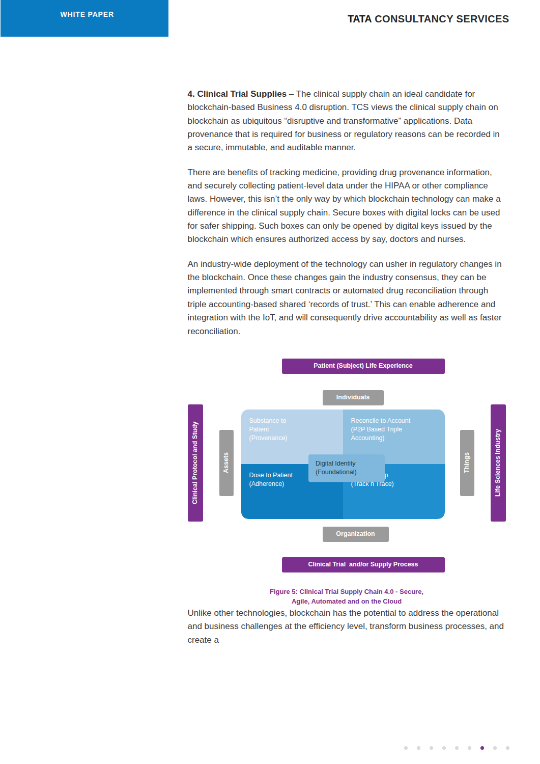WHITE PAPER
TATA CONSULTANCY SERVICES
4. Clinical Trial Supplies – The clinical supply chain an ideal candidate for blockchain-based Business 4.0 disruption. TCS views the clinical supply chain on blockchain as ubiquitous “disruptive and transformative” applications. Data provenance that is required for business or regulatory reasons can be recorded in a secure, immutable, and auditable manner.
There are benefits of tracking medicine, providing drug provenance information, and securely collecting patient-level data under the HIPAA or other compliance laws. However, this isn’t the only way by which blockchain technology can make a difference in the clinical supply chain. Secure boxes with digital locks can be used for safer shipping. Such boxes can only be opened by digital keys issued by the blockchain which ensures authorized access by say, doctors and nurses.
An industry-wide deployment of the technology can usher in regulatory changes in the blockchain. Once these changes gain the industry consensus, they can be implemented through smart contracts or automated drug reconciliation through triple accounting-based shared ‘records of trust.’ This can enable adherence and integration with the IoT, and will consequently drive accountability as well as faster reconciliation.
Patient (Subject) Life Experience
Individuals
Clinical Protocol and Study
Assets
Substance to
Patient
(Provenance)
Reconcile to Account
(P2P Based Triple
Accounting)
Dose to Patient
(Adherence)
Label to Ship
(Track n Trace)
Digital Identity
(Foundational)
Things
Life Sciences Industry
Organization
Clinical Trial and/or Supply Process
Figure 5: Clinical Trial Supply Chain 4.0 - Secure,
Agile, Automated and on the Cloud
Unlike other technologies, blockchain has the potential to address the operational and business challenges at the efficiency level, transform business processes, and create a